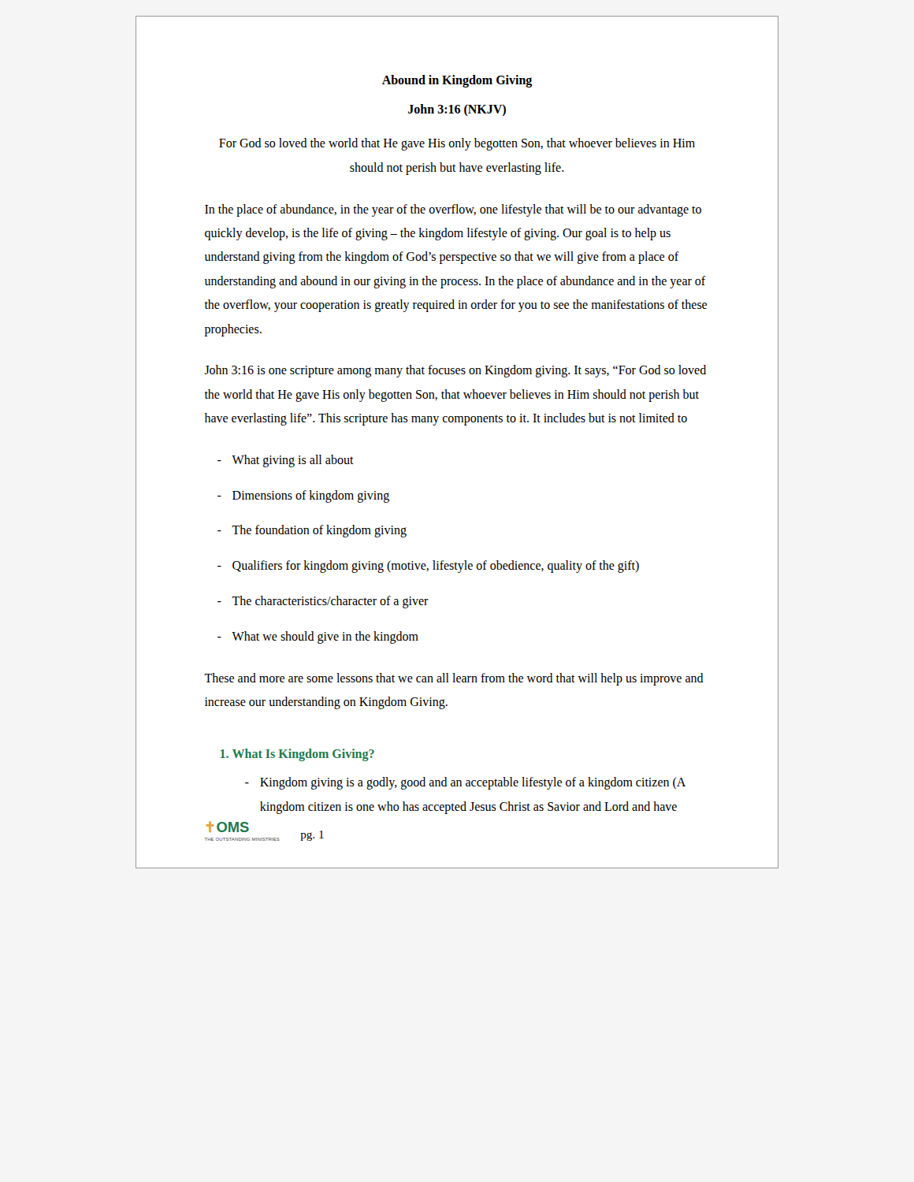Abound in Kingdom Giving
John 3:16 (NKJV)
For God so loved the world that He gave His only begotten Son, that whoever believes in Him should not perish but have everlasting life.
In the place of abundance, in the year of the overflow, one lifestyle that will be to our advantage to quickly develop, is the life of giving – the kingdom lifestyle of giving. Our goal is to help us understand giving from the kingdom of God’s perspective so that we will give from a place of understanding and abound in our giving in the process. In the place of abundance and in the year of the overflow, your cooperation is greatly required in order for you to see the manifestations of these prophecies.
John 3:16 is one scripture among many that focuses on Kingdom giving. It says, “For God so loved the world that He gave His only begotten Son, that whoever believes in Him should not perish but have everlasting life”. This scripture has many components to it. It includes but is not limited to
What giving is all about
Dimensions of kingdom giving
The foundation of kingdom giving
Qualifiers for kingdom giving (motive, lifestyle of obedience, quality of the gift)
The characteristics/character of a giver
What we should give in the kingdom
These and more are some lessons that we can all learn from the word that will help us improve and increase our understanding on Kingdom Giving.
What Is Kingdom Giving?
Kingdom giving is a godly, good and an acceptable lifestyle of a kingdom citizen (A kingdom citizen is one who has accepted Jesus Christ as Savior and Lord and have
✝OMSTHE OUTSTANDING MINISTRIES
pg. 1